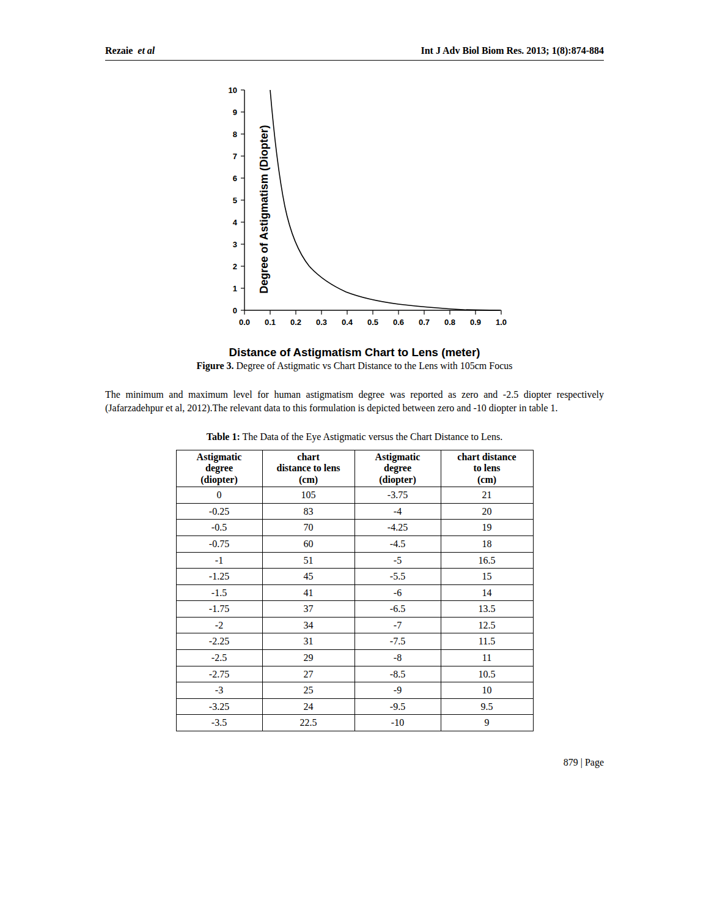Rezaie et al
Int J Adv Biol Biom Res. 2013; 1(8):874-884
Degree of Astigmatism (Diopter) 0 1 2 3 4 5 6 7 8 9 10 0.0 0.1 0.2 0.3 0.4 0.5 0.6 0.7 0.8 0.9 1.0
Distance of Astigmatism Chart to Lens (meter)
Figure 3. Degree of Astigmatic vs Chart Distance to the Lens with 105cm Focus
The minimum and maximum level for human astigmatism degree was reported as zero and -2.5 diopter respectively (Jafarzadehpur et al, 2012).The relevant data to this formulation is depicted between zero and -10 diopter in table 1.
Table 1: The Data of the Eye Astigmatic versus the Chart Distance to Lens.
| Astigmatic degree (diopter) | chart distance to lens (cm) | Astigmatic degree (diopter) | chart distance to lens (cm) |
| --- | --- | --- | --- |
| 0 | 105 | -3.75 | 21 |
| -0.25 | 83 | -4 | 20 |
| -0.5 | 70 | -4.25 | 19 |
| -0.75 | 60 | -4.5 | 18 |
| -1 | 51 | -5 | 16.5 |
| -1.25 | 45 | -5.5 | 15 |
| -1.5 | 41 | -6 | 14 |
| -1.75 | 37 | -6.5 | 13.5 |
| -2 | 34 | -7 | 12.5 |
| -2.25 | 31 | -7.5 | 11.5 |
| -2.5 | 29 | -8 | 11 |
| -2.75 | 27 | -8.5 | 10.5 |
| -3 | 25 | -9 | 10 |
| -3.25 | 24 | -9.5 | 9.5 |
| -3.5 | 22.5 | -10 | 9 |
879 | Page